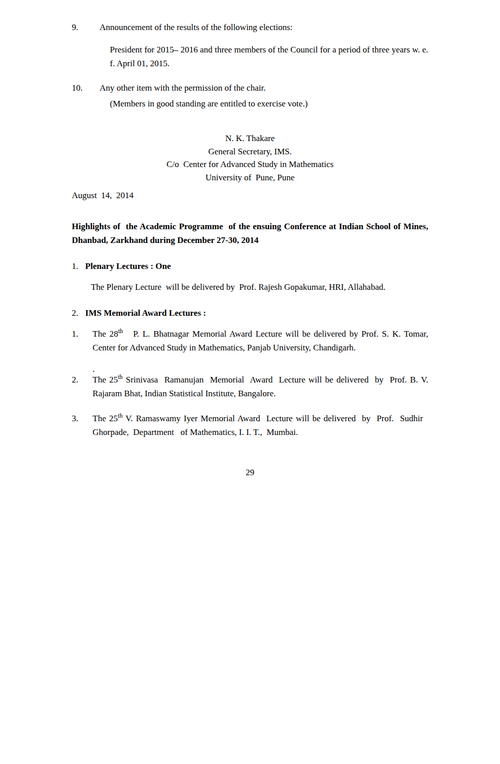9. Announcement of the results of the following elections:
President for 2015– 2016 and three members of the Council for a period of three years w. e. f. April 01, 2015.
10. Any other item with the permission of the chair.
(Members in good standing are entitled to exercise vote.)
N. K. Thakare General Secretary, IMS. C/o Center for Advanced Study in Mathematics University of Pune, Pune
August 14, 2014
Highlights of the Academic Programme of the ensuing Conference at Indian School of Mines, Dhanbad, Zarkhand during December 27-30, 2014
1. Plenary Lectures : One
The Plenary Lecture will be delivered by Prof. Rajesh Gopakumar, HRI, Allahabad.
2. IMS Memorial Award Lectures :
1. The 28th P. L. Bhatnagar Memorial Award Lecture will be delivered by Prof. S. K. Tomar, Center for Advanced Study in Mathematics, Panjab University, Chandigarh.
.
2. The 25th Srinivasa Ramanujan Memorial Award Lecture will be delivered by Prof. B. V. Rajaram Bhat, Indian Statistical Institute, Bangalore.
3. The 25th V. Ramaswamy Iyer Memorial Award Lecture will be delivered by Prof. Sudhir Ghorpade, Department of Mathematics, I. I. T., Mumbai.
29